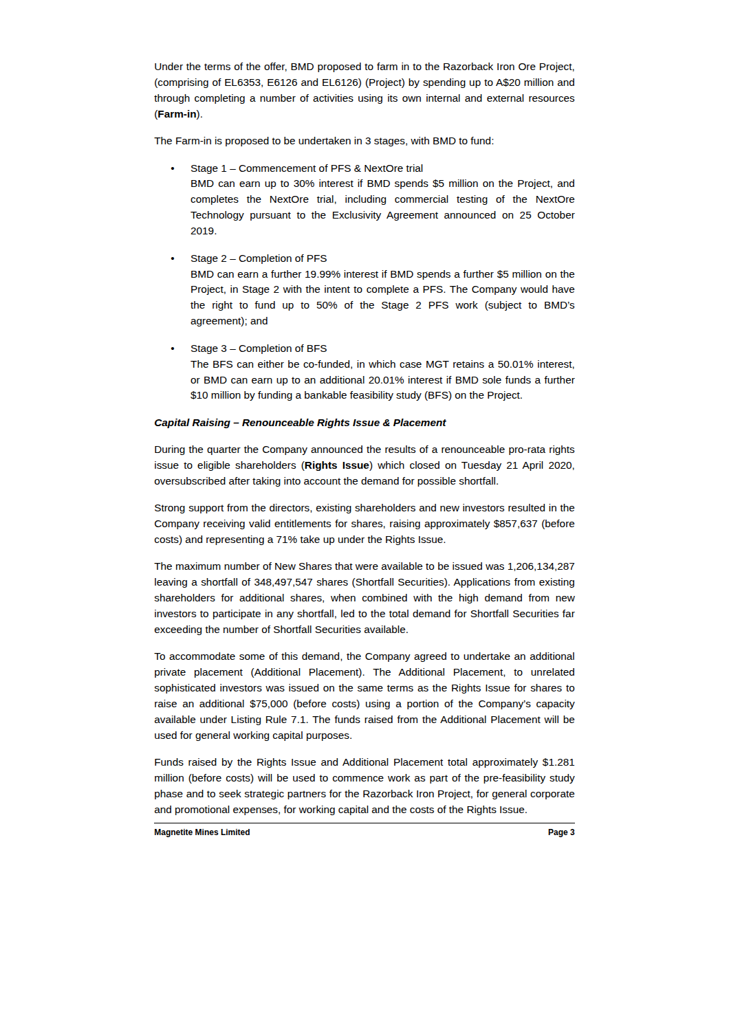Under the terms of the offer, BMD proposed to farm in to the Razorback Iron Ore Project, (comprising of EL6353, E6126 and EL6126) (Project) by spending up to A$20 million and through completing a number of activities using its own internal and external resources (Farm-in).
The Farm-in is proposed to be undertaken in 3 stages, with BMD to fund:
Stage 1 – Commencement of PFS & NextOre trial BMD can earn up to 30% interest if BMD spends $5 million on the Project, and completes the NextOre trial, including commercial testing of the NextOre Technology pursuant to the Exclusivity Agreement announced on 25 October 2019.
Stage 2 – Completion of PFS BMD can earn a further 19.99% interest if BMD spends a further $5 million on the Project, in Stage 2 with the intent to complete a PFS. The Company would have the right to fund up to 50% of the Stage 2 PFS work (subject to BMD’s agreement); and
Stage 3 – Completion of BFS The BFS can either be co-funded, in which case MGT retains a 50.01% interest, or BMD can earn up to an additional 20.01% interest if BMD sole funds a further $10 million by funding a bankable feasibility study (BFS) on the Project.
Capital Raising – Renounceable Rights Issue & Placement
During the quarter the Company announced the results of a renounceable pro-rata rights issue to eligible shareholders (Rights Issue) which closed on Tuesday 21 April 2020, oversubscribed after taking into account the demand for possible shortfall.
Strong support from the directors, existing shareholders and new investors resulted in the Company receiving valid entitlements for shares, raising approximately $857,637 (before costs) and representing a 71% take up under the Rights Issue.
The maximum number of New Shares that were available to be issued was 1,206,134,287 leaving a shortfall of 348,497,547 shares (Shortfall Securities). Applications from existing shareholders for additional shares, when combined with the high demand from new investors to participate in any shortfall, led to the total demand for Shortfall Securities far exceeding the number of Shortfall Securities available.
To accommodate some of this demand, the Company agreed to undertake an additional private placement (Additional Placement). The Additional Placement, to unrelated sophisticated investors was issued on the same terms as the Rights Issue for shares to raise an additional $75,000 (before costs) using a portion of the Company’s capacity available under Listing Rule 7.1. The funds raised from the Additional Placement will be used for general working capital purposes.
Funds raised by the Rights Issue and Additional Placement total approximately $1.281 million (before costs) will be used to commence work as part of the pre-feasibility study phase and to seek strategic partners for the Razorback Iron Project, for general corporate and promotional expenses, for working capital and the costs of the Rights Issue.
Magnetite Mines Limited Page 3